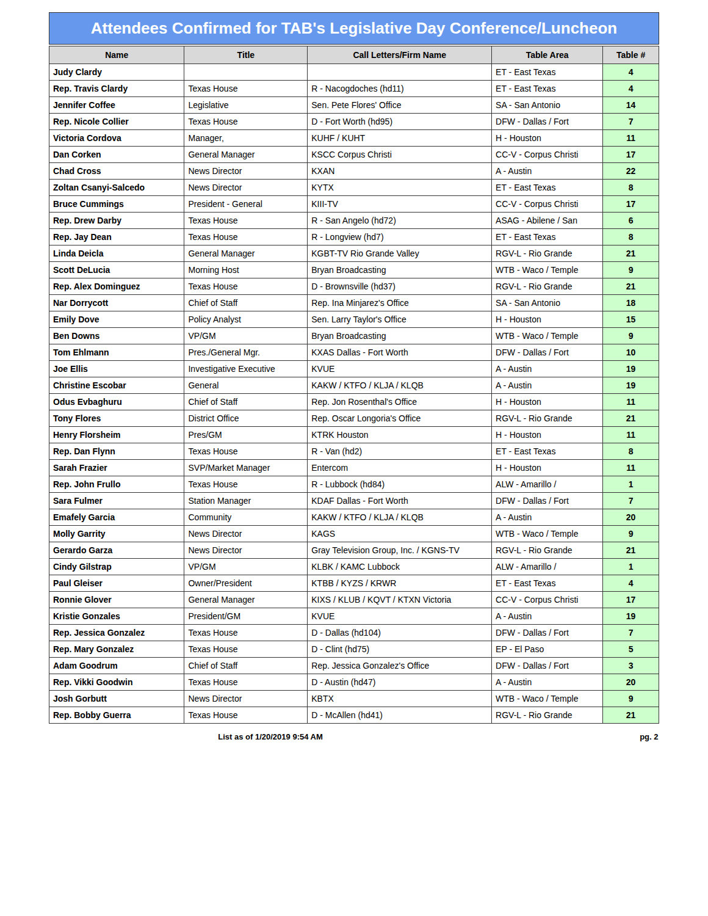Attendees Confirmed for TAB's Legislative Day Conference/Luncheon
| Name | Title | Call Letters/Firm Name | Table Area | Table # |
| --- | --- | --- | --- | --- |
| Judy Clardy | | | ET - East Texas | 4 |
| Rep. Travis Clardy | Texas House | R - Nacogdoches (hd11) | ET - East Texas | 4 |
| Jennifer Coffee | Legislative | Sen. Pete Flores' Office | SA - San Antonio | 14 |
| Rep. Nicole Collier | Texas House | D - Fort Worth (hd95) | DFW - Dallas / Fort | 7 |
| Victoria Cordova | Manager, | KUHF / KUHT | H - Houston | 11 |
| Dan Corken | General Manager | KSCC Corpus Christi | CC-V - Corpus Christi | 17 |
| Chad Cross | News Director | KXAN | A - Austin | 22 |
| Zoltan Csanyi-Salcedo | News Director | KYTX | ET - East Texas | 8 |
| Bruce Cummings | President - General | KIII-TV | CC-V - Corpus Christi | 17 |
| Rep. Drew Darby | Texas House | R - San Angelo (hd72) | ASAG - Abilene / San | 6 |
| Rep. Jay Dean | Texas House | R - Longview (hd7) | ET - East Texas | 8 |
| Linda Deicla | General Manager | KGBT-TV Rio Grande Valley | RGV-L - Rio Grande | 21 |
| Scott DeLucia | Morning Host | Bryan Broadcasting | WTB - Waco / Temple | 9 |
| Rep. Alex Dominguez | Texas House | D - Brownsville (hd37) | RGV-L - Rio Grande | 21 |
| Nar Dorrycott | Chief of Staff | Rep. Ina Minjarez's Office | SA - San Antonio | 18 |
| Emily Dove | Policy Analyst | Sen. Larry Taylor's Office | H - Houston | 15 |
| Ben Downs | VP/GM | Bryan Broadcasting | WTB - Waco / Temple | 9 |
| Tom Ehlmann | Pres./General Mgr. | KXAS Dallas - Fort Worth | DFW - Dallas / Fort | 10 |
| Joe Ellis | Investigative Executive | KVUE | A - Austin | 19 |
| Christine Escobar | General | KAKW / KTFO / KLJA / KLQB | A - Austin | 19 |
| Odus Evbaghuru | Chief of Staff | Rep. Jon Rosenthal's Office | H - Houston | 11 |
| Tony Flores | District Office | Rep. Oscar Longoria's Office | RGV-L - Rio Grande | 21 |
| Henry Florsheim | Pres/GM | KTRK Houston | H - Houston | 11 |
| Rep. Dan Flynn | Texas House | R - Van (hd2) | ET - East Texas | 8 |
| Sarah Frazier | SVP/Market Manager | Entercom | H - Houston | 11 |
| Rep. John Frullo | Texas House | R - Lubbock (hd84) | ALW - Amarillo / | 1 |
| Sara Fulmer | Station Manager | KDAF Dallas - Fort Worth | DFW - Dallas / Fort | 7 |
| Emafely Garcia | Community | KAKW / KTFO / KLJA / KLQB | A - Austin | 20 |
| Molly Garrity | News Director | KAGS | WTB - Waco / Temple | 9 |
| Gerardo Garza | News Director | Gray Television Group, Inc. / KGNS-TV | RGV-L - Rio Grande | 21 |
| Cindy Gilstrap | VP/GM | KLBK / KAMC Lubbock | ALW - Amarillo / | 1 |
| Paul Gleiser | Owner/President | KTBB / KYZS / KRWR | ET - East Texas | 4 |
| Ronnie Glover | General Manager | KIXS / KLUB / KQVT / KTXN Victoria | CC-V - Corpus Christi | 17 |
| Kristie Gonzales | President/GM | KVUE | A - Austin | 19 |
| Rep. Jessica Gonzalez | Texas House | D - Dallas (hd104) | DFW - Dallas / Fort | 7 |
| Rep. Mary Gonzalez | Texas House | D - Clint (hd75) | EP - El Paso | 5 |
| Adam Goodrum | Chief of Staff | Rep. Jessica Gonzalez's Office | DFW - Dallas / Fort | 3 |
| Rep. Vikki Goodwin | Texas House | D - Austin (hd47) | A - Austin | 20 |
| Josh Gorbutt | News Director | KBTX | WTB - Waco / Temple | 9 |
| Rep. Bobby Guerra | Texas House | D - McAllen (hd41) | RGV-L - Rio Grande | 21 |
| List as of 1/20/2019 9:54 AM | pg. 2 |